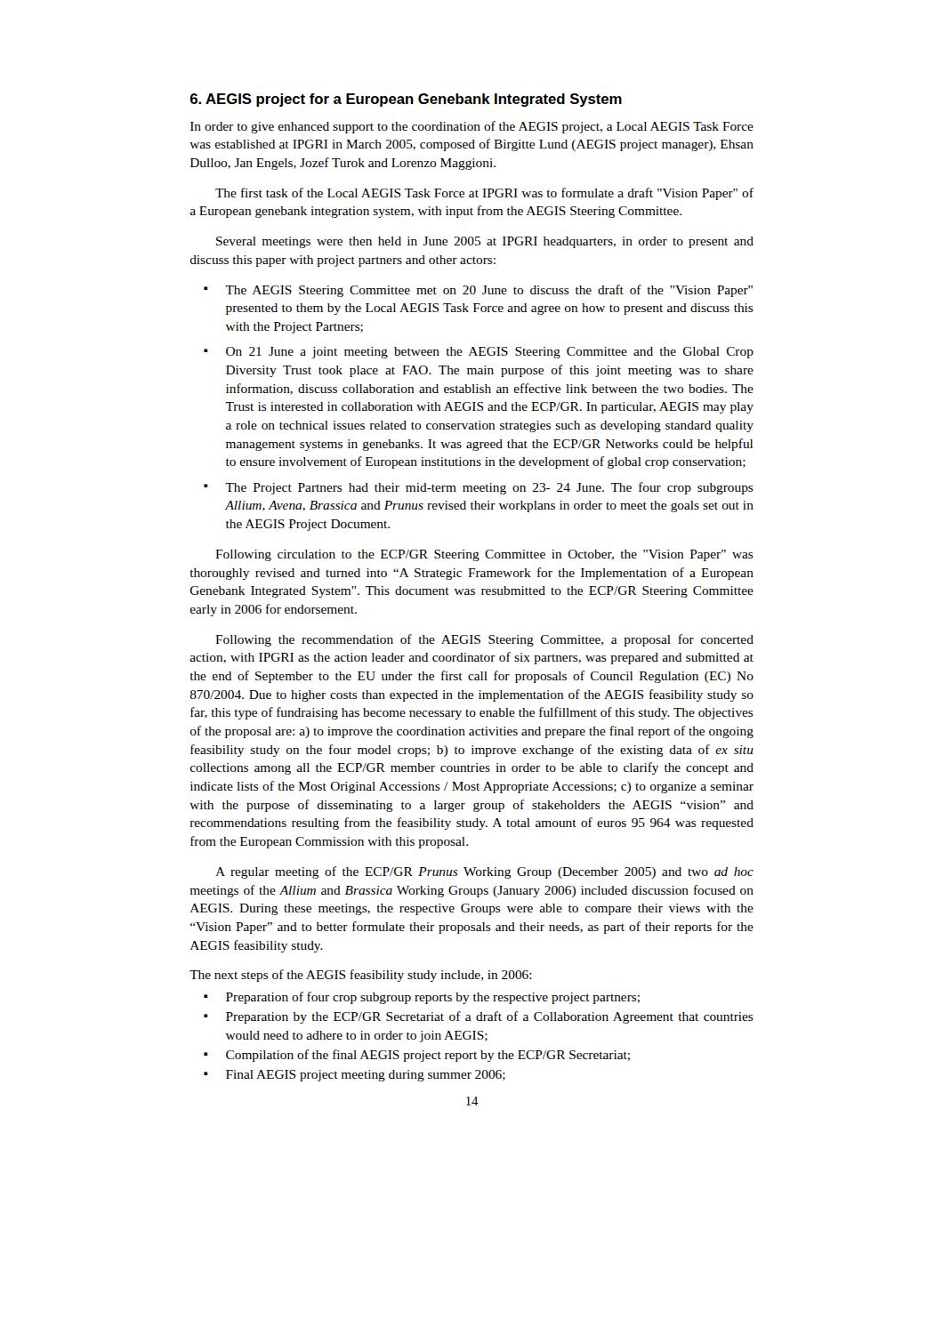6. AEGIS project for a European Genebank Integrated System
In order to give enhanced support to the coordination of the AEGIS project, a Local AEGIS Task Force was established at IPGRI in March 2005, composed of Birgitte Lund (AEGIS project manager), Ehsan Dulloo, Jan Engels, Jozef Turok and Lorenzo Maggioni.
The first task of the Local AEGIS Task Force at IPGRI was to formulate a draft "Vision Paper" of a European genebank integration system, with input from the AEGIS Steering Committee.
Several meetings were then held in June 2005 at IPGRI headquarters, in order to present and discuss this paper with project partners and other actors:
The AEGIS Steering Committee met on 20 June to discuss the draft of the "Vision Paper" presented to them by the Local AEGIS Task Force and agree on how to present and discuss this with the Project Partners;
On 21 June a joint meeting between the AEGIS Steering Committee and the Global Crop Diversity Trust took place at FAO. The main purpose of this joint meeting was to share information, discuss collaboration and establish an effective link between the two bodies. The Trust is interested in collaboration with AEGIS and the ECP/GR. In particular, AEGIS may play a role on technical issues related to conservation strategies such as developing standard quality management systems in genebanks. It was agreed that the ECP/GR Networks could be helpful to ensure involvement of European institutions in the development of global crop conservation;
The Project Partners had their mid-term meeting on 23- 24 June. The four crop subgroups Allium, Avena, Brassica and Prunus revised their workplans in order to meet the goals set out in the AEGIS Project Document.
Following circulation to the ECP/GR Steering Committee in October, the "Vision Paper" was thoroughly revised and turned into “A Strategic Framework for the Implementation of a European Genebank Integrated System". This document was resubmitted to the ECP/GR Steering Committee early in 2006 for endorsement.
Following the recommendation of the AEGIS Steering Committee, a proposal for concerted action, with IPGRI as the action leader and coordinator of six partners, was prepared and submitted at the end of September to the EU under the first call for proposals of Council Regulation (EC) No 870/2004. Due to higher costs than expected in the implementation of the AEGIS feasibility study so far, this type of fundraising has become necessary to enable the fulfillment of this study. The objectives of the proposal are: a) to improve the coordination activities and prepare the final report of the ongoing feasibility study on the four model crops; b) to improve exchange of the existing data of ex situ collections among all the ECP/GR member countries in order to be able to clarify the concept and indicate lists of the Most Original Accessions / Most Appropriate Accessions; c) to organize a seminar with the purpose of disseminating to a larger group of stakeholders the AEGIS “vision” and recommendations resulting from the feasibility study. A total amount of euros 95 964 was requested from the European Commission with this proposal.
A regular meeting of the ECP/GR Prunus Working Group (December 2005) and two ad hoc meetings of the Allium and Brassica Working Groups (January 2006) included discussion focused on AEGIS. During these meetings, the respective Groups were able to compare their views with the “Vision Paper” and to better formulate their proposals and their needs, as part of their reports for the AEGIS feasibility study.
The next steps of the AEGIS feasibility study include, in 2006:
Preparation of four crop subgroup reports by the respective project partners;
Preparation by the ECP/GR Secretariat of a draft of a Collaboration Agreement that countries would need to adhere to in order to join AEGIS;
Compilation of the final AEGIS project report by the ECP/GR Secretariat;
Final AEGIS project meeting during summer 2006;
14